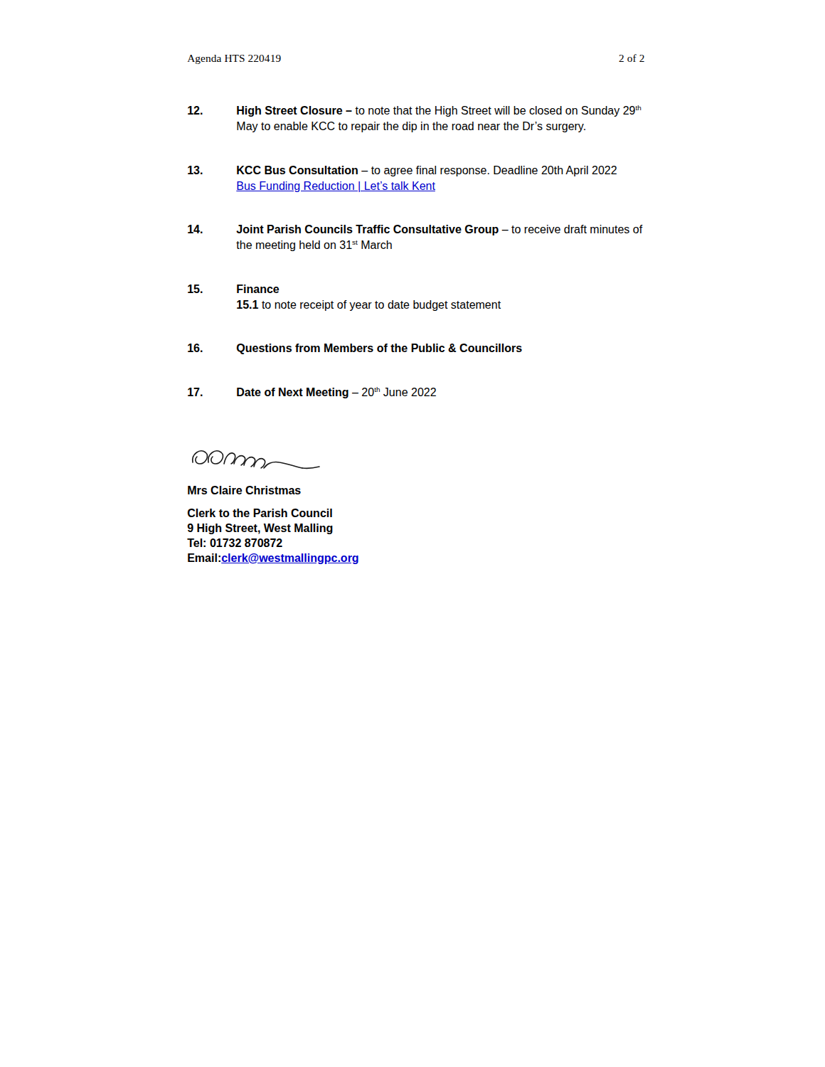Agenda HTS 220419
2 of 2
12.
High Street Closure – to note that the High Street will be closed on Sunday 29th May to enable KCC to repair the dip in the road near the Dr’s surgery.
13.
KCC Bus Consultation – to agree final response. Deadline 20th April 2022
Bus Funding Reduction | Let’s talk Kent
14.
Joint Parish Councils Traffic Consultative Group – to receive draft minutes of the meeting held on 31st March
15.
Finance
15.1 to note receipt of year to date budget statement
16.
Questions from Members of the Public & Councillors
17.
Date of Next Meeting – 20th June 2022
Mrs Claire Christmas
Clerk to the Parish Council
9 High Street, West Malling
Tel: 01732 870872
Email:clerk@westmallingpc.org